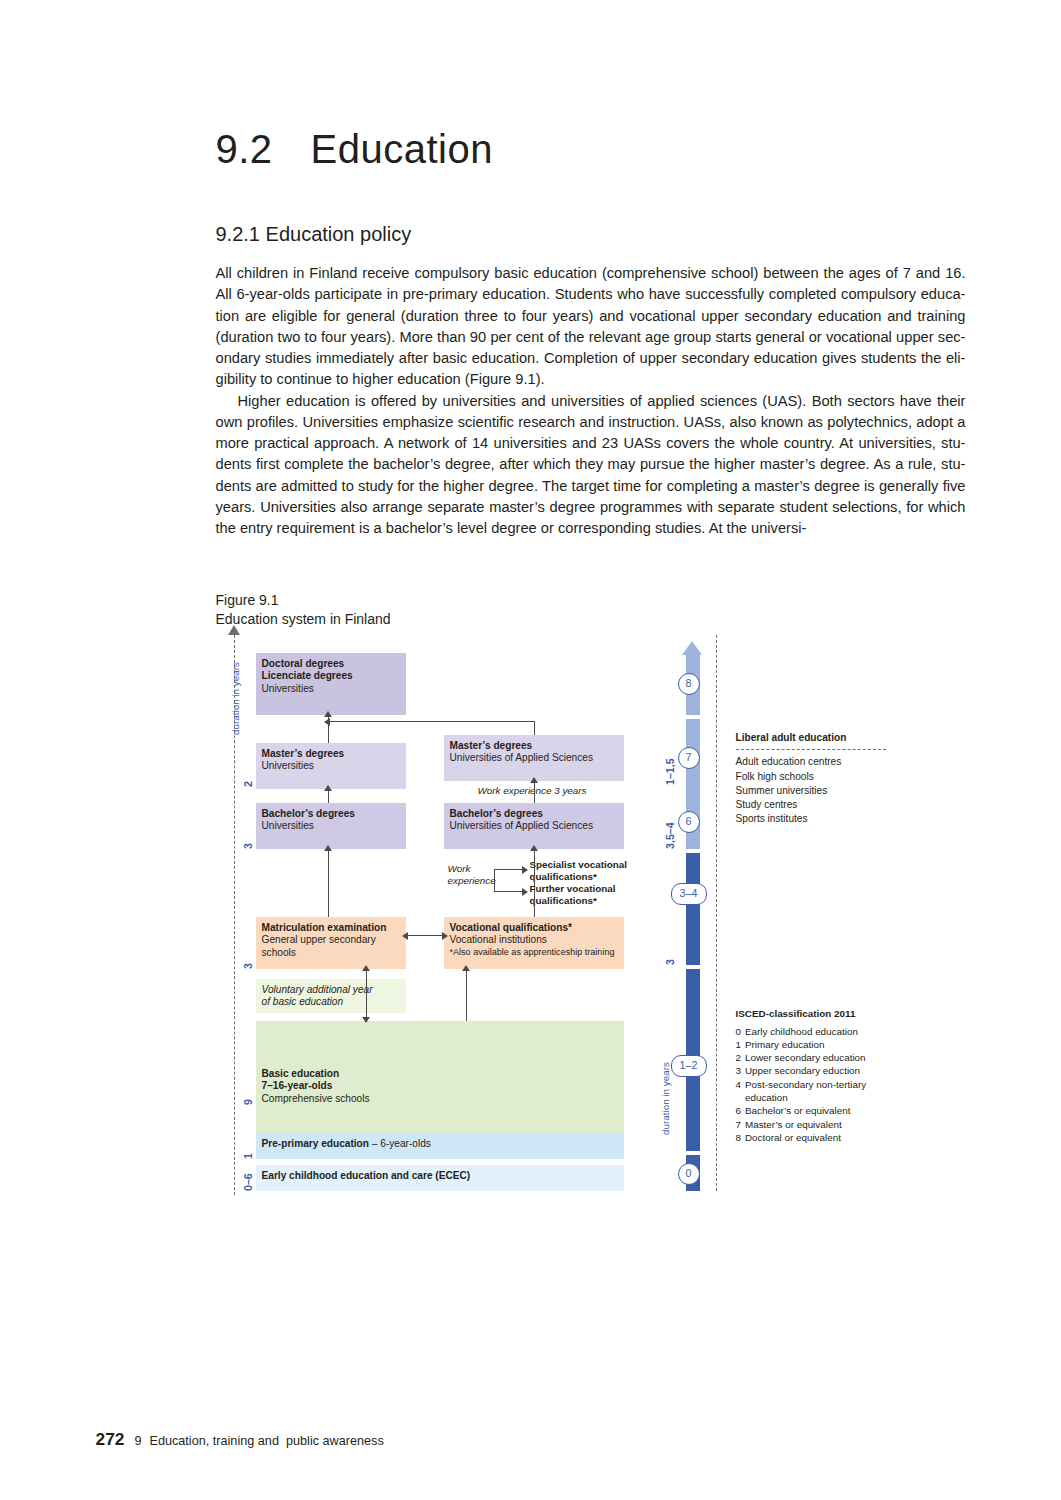9.2 Education
9.2.1 Education policy
All children in Finland receive compulsory basic education (comprehensive school) between the ages of 7 and 16. All 6-year-olds participate in pre-primary education. Students who have successfully completed compulsory education are eligible for general (duration three to four years) and vocational upper secondary education and training (duration two to four years). More than 90 per cent of the relevant age group starts general or vocational upper secondary studies immediately after basic education. Completion of upper secondary education gives students the eligibility to continue to higher education (Figure 9.1).
Higher education is offered by universities and universities of applied sciences (UAS). Both sectors have their own profiles. Universities emphasize scientific research and instruction. UASs, also known as polytechnics, adopt a more practical approach. A network of 14 universities and 23 UASs covers the whole country. At universities, students first complete the bachelor’s degree, after which they may pursue the higher master’s degree. As a rule, students are admitted to study for the higher degree. The target time for completing a master’s degree is generally five years. Universities also arrange separate master’s degree programmes with separate student selections, for which the entry requirement is a bachelor’s level degree or corresponding studies. At the universi-
Figure 9.1 Education system in Finland
duration in years
Doctoral degrees
Licenciate degrees
Universities
Master’s degrees
Universities
2
Master’s degrees
Universities of Applied Sciences
Work experience 3 years
Bachelor’s degrees
Universities
3
Bachelor’s degrees
Universities of Applied Sciences
Work
experience
Specialist vocational
qualifications*
Further vocational
qualifications*
Matriculation examination
General upper secondary
schools
3
Vocational qualifications*
Vocational institutions
*Also available as apprenticeship training
Voluntary additional year
of basic education
Basic education
7–16-year-olds
Comprehensive schools
9
Pre-primary education – 6-year-olds
1
Early childhood education and care (ECEC)
0–6
8
7
6
3–4
1–2
0
1–1,5
3,5–4
3
duration in years
Liberal adult education
Adult education centres
Folk high schools
Summer universities
Study centres
Sports institutes
ISCED-classification 2011
| 0 | Early childhood education |
| 1 | Primary education |
| 2 | Lower secondary education |
| 3 | Upper secondary eduction |
| 4 | Post-secondary non-tertiary education |
| 6 | Bachelor’s or equivalent |
| 7 | Master’s or equivalent |
| 8 | Doctoral or equivalent |
2729 Education, training and public awareness